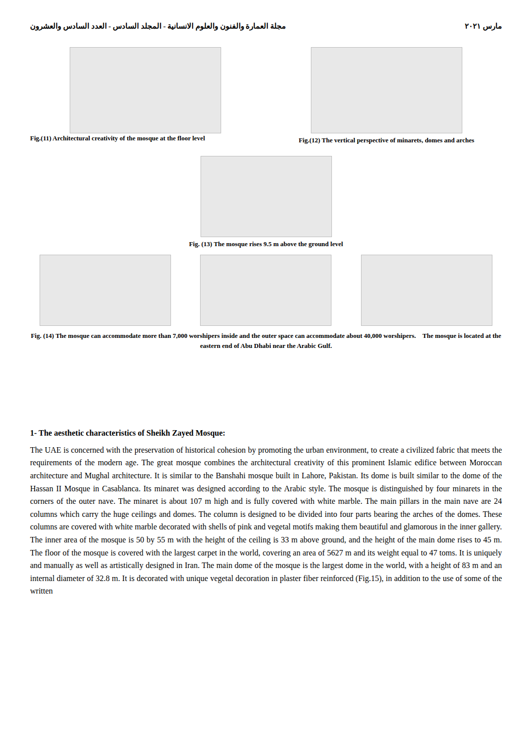مارس ٢٠٢١
مجلة العمارة والفنون والعلوم الانسانية - المجلد السادس - العدد السادس والعشرون
Fig.(11) Architectural creativity of the mosque at the floor level
Fig.(12) The vertical perspective of minarets, domes and arches
Fig. (13) The mosque rises 9.5 m above the ground level
Fig. (14) The mosque can accommodate more than 7,000 worshipers inside and the outer space can accommodate about 40,000 worshipers. The mosque is located at the eastern end of Abu Dhabi near the Arabic Gulf.
1- The aesthetic characteristics of Sheikh Zayed Mosque:
The UAE is concerned with the preservation of historical cohesion by promoting the urban environment, to create a civilized fabric that meets the requirements of the modern age. The great mosque combines the architectural creativity of this prominent Islamic edifice between Moroccan architecture and Mughal architecture. It is similar to the Banshahi mosque built in Lahore, Pakistan. Its dome is built similar to the dome of the Hassan II Mosque in Casablanca. Its minaret was designed according to the Arabic style. The mosque is distinguished by four minarets in the corners of the outer nave. The minaret is about 107 m high and is fully covered with white marble. The main pillars in the main nave are 24 columns which carry the huge ceilings and domes. The column is designed to be divided into four parts bearing the arches of the domes. These columns are covered with white marble decorated with shells of pink and vegetal motifs making them beautiful and glamorous in the inner gallery. The inner area of the mosque is 50 by 55 m with the height of the ceiling is 33 m above ground, and the height of the main dome rises to 45 m. The floor of the mosque is covered with the largest carpet in the world, covering an area of 5627 m and its weight equal to 47 toms. It is uniquely and manually as well as artistically designed in Iran. The main dome of the mosque is the largest dome in the world, with a height of 83 m and an internal diameter of 32.8 m. It is decorated with unique vegetal decoration in plaster fiber reinforced (Fig.15), in addition to the use of some of the written